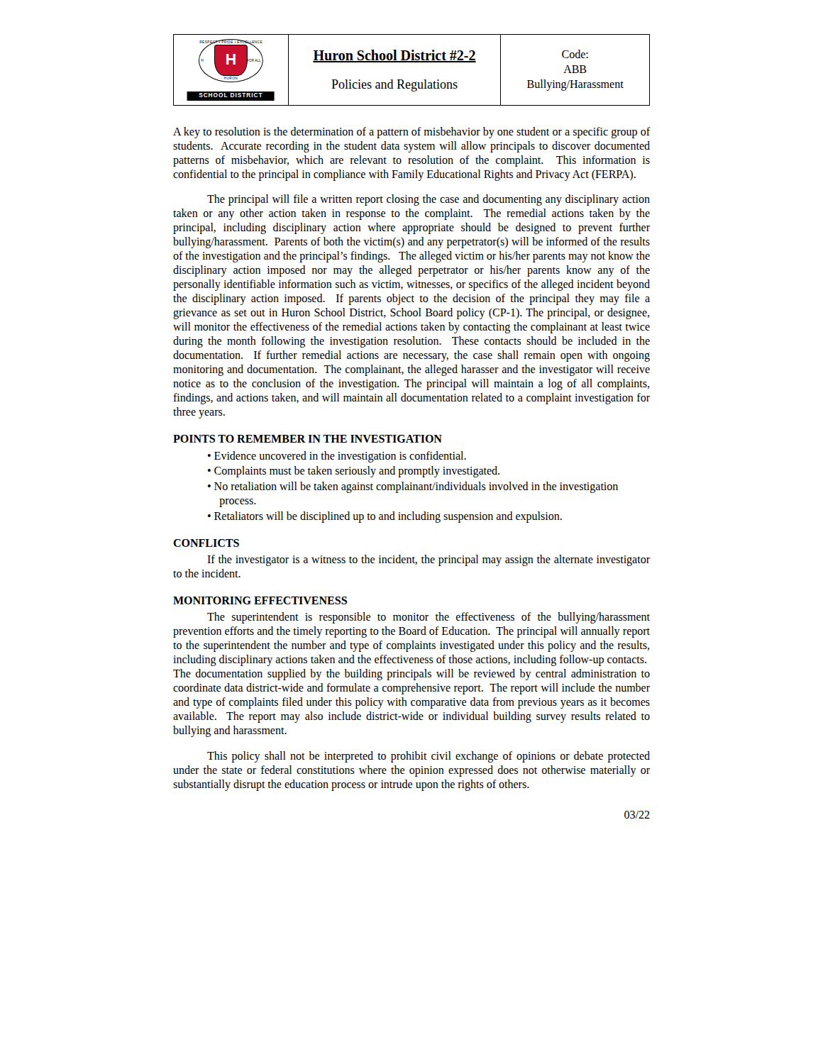| RESPECT • PRIDE • EXCELLENCE H FOR ALL HURON H SCHOOL DISTRICT | Huron School District #2-2 Policies and Regulations | Code: ABB Bullying/Harassment |
A key to resolution is the determination of a pattern of misbehavior by one student or a specific group of students. Accurate recording in the student data system will allow principals to discover documented patterns of misbehavior, which are relevant to resolution of the complaint. This information is confidential to the principal in compliance with Family Educational Rights and Privacy Act (FERPA).
The principal will file a written report closing the case and documenting any disciplinary action taken or any other action taken in response to the complaint. The remedial actions taken by the principal, including disciplinary action where appropriate should be designed to prevent further bullying/harassment. Parents of both the victim(s) and any perpetrator(s) will be informed of the results of the investigation and the principal’s findings. The alleged victim or his/her parents may not know the disciplinary action imposed nor may the alleged perpetrator or his/her parents know any of the personally identifiable information such as victim, witnesses, or specifics of the alleged incident beyond the disciplinary action imposed. If parents object to the decision of the principal they may file a grievance as set out in Huron School District, School Board policy (CP-1). The principal, or designee, will monitor the effectiveness of the remedial actions taken by contacting the complainant at least twice during the month following the investigation resolution. These contacts should be included in the documentation. If further remedial actions are necessary, the case shall remain open with ongoing monitoring and documentation. The complainant, the alleged harasser and the investigator will receive notice as to the conclusion of the investigation. The principal will maintain a log of all complaints, findings, and actions taken, and will maintain all documentation related to a complaint investigation for three years.
Points to Remember in the Investigation
Evidence uncovered in the investigation is confidential.
Complaints must be taken seriously and promptly investigated.
No retaliation will be taken against complainant/individuals involved in the investigation process.
Retaliators will be disciplined up to and including suspension and expulsion.
Conflicts
If the investigator is a witness to the incident, the principal may assign the alternate investigator to the incident.
Monitoring Effectiveness
The superintendent is responsible to monitor the effectiveness of the bullying/harassment prevention efforts and the timely reporting to the Board of Education. The principal will annually report to the superintendent the number and type of complaints investigated under this policy and the results, including disciplinary actions taken and the effectiveness of those actions, including follow-up contacts. The documentation supplied by the building principals will be reviewed by central administration to coordinate data district-wide and formulate a comprehensive report. The report will include the number and type of complaints filed under this policy with comparative data from previous years as it becomes available. The report may also include district-wide or individual building survey results related to bullying and harassment.
This policy shall not be interpreted to prohibit civil exchange of opinions or debate protected under the state or federal constitutions where the opinion expressed does not otherwise materially or substantially disrupt the education process or intrude upon the rights of others.
03/22